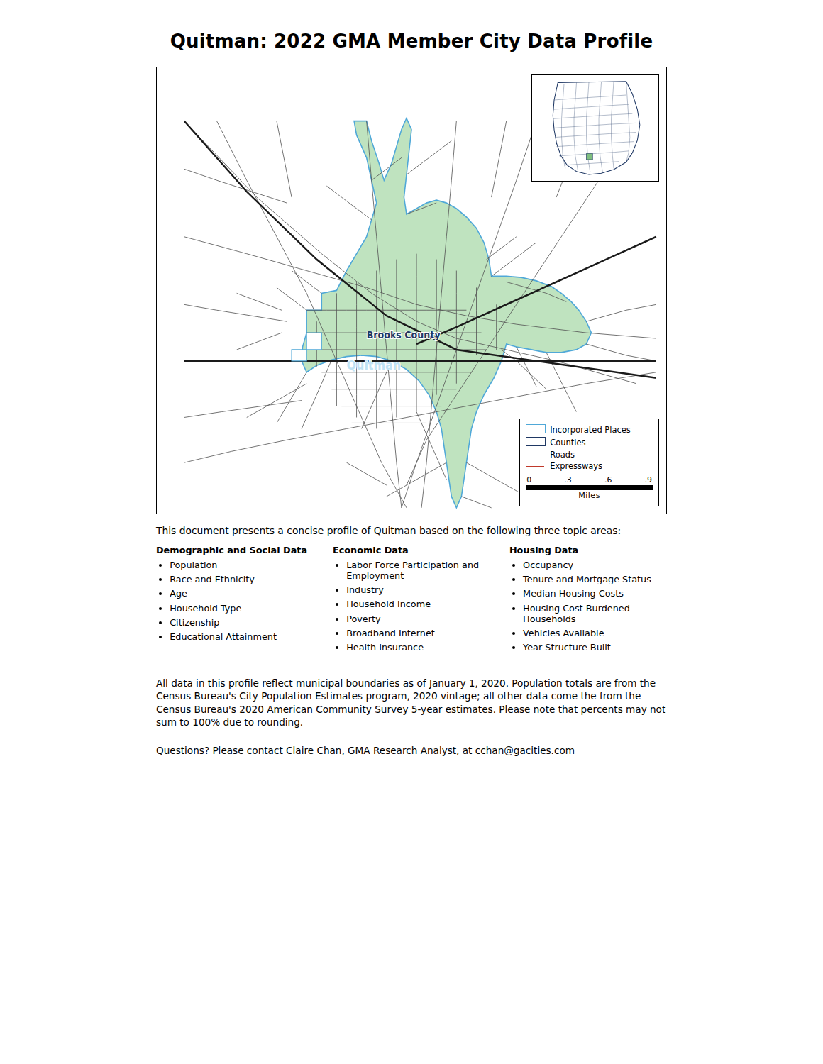Quitman: 2022 GMA Member City Data Profile
Brooks County Quitman
| | Incorporated Places |
| | Counties |
| | Roads |
| | Expressways |
0.3.6.9
Miles
This document presents a concise profile of Quitman based on the following three topic areas:
Demographic and Social Data
Population
Race and Ethnicity
Age
Household Type
Citizenship
Educational Attainment
Economic Data
Labor Force Participation and Employment
Industry
Household Income
Poverty
Broadband Internet
Health Insurance
Housing Data
Occupancy
Tenure and Mortgage Status
Median Housing Costs
Housing Cost-Burdened Households
Vehicles Available
Year Structure Built
All data in this profile reflect municipal boundaries as of January 1, 2020. Population totals are from the Census Bureau's City Population Estimates program, 2020 vintage; all other data come the from the Census Bureau's 2020 American Community Survey 5-year estimates. Please note that percents may not sum to 100% due to rounding.
Questions? Please contact Claire Chan, GMA Research Analyst, at cchan@gacities.com